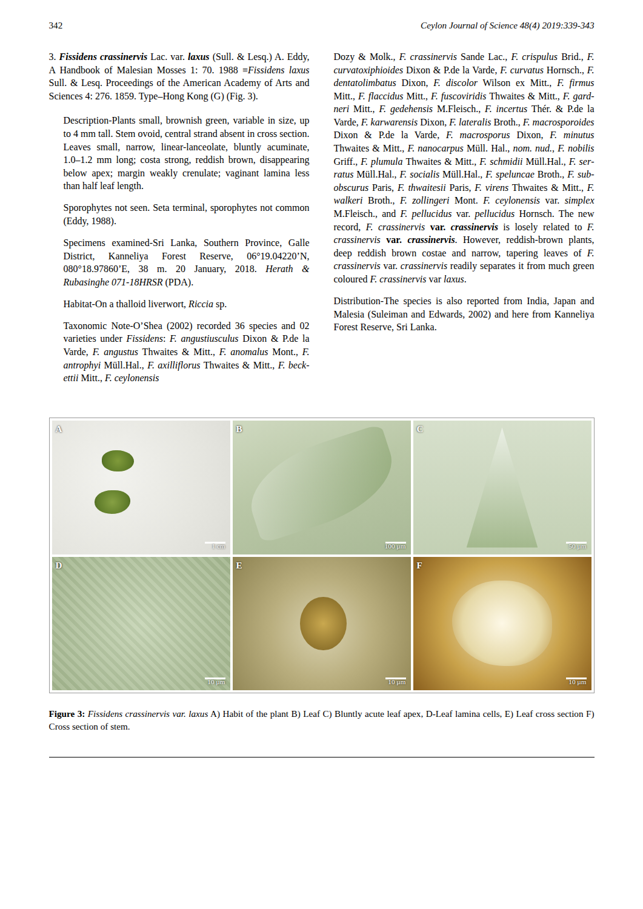342 Ceylon Journal of Science 48(4) 2019:339-343
3. Fissidens crassinervis Lac. var. laxus (Sull. & Lesq.) A. Eddy, A Handbook of Malesian Mosses 1: 70. 1988 ≡Fissidens laxus Sull. & Lesq. Proceedings of the American Academy of Arts and Sciences 4: 276. 1859. Type–Hong Kong (G) (Fig. 3).
Description-Plants small, brownish green, variable in size, up to 4 mm tall. Stem ovoid, central strand absent in cross section. Leaves small, narrow, linear-lanceolate, bluntly acuminate, 1.0–1.2 mm long; costa strong, reddish brown, disappearing below apex; margin weakly crenulate; vaginant lamina less than half leaf length.
Sporophytes not seen. Seta terminal, sporophytes not common (Eddy, 1988).
Specimens examined-Sri Lanka, Southern Province, Galle District, Kanneliya Forest Reserve, 06°19.04220’N, 080°18.97860’E, 38 m. 20 January, 2018. Herath & Rubasinghe 071-18HRSR (PDA).
Habitat-On a thalloid liverwort, Riccia sp.
Taxonomic Note-O’Shea (2002) recorded 36 species and 02 varieties under Fissidens: F. angustiusculus Dixon & P.de la Varde, F. angustus Thwaites & Mitt., F. anomalus Mont., F. antrophyi Müll.Hal., F. axilliflorus Thwaites & Mitt., F. beckettii Mitt., F. ceylonensis
Dozy & Molk., F. crassinervis Sande Lac., F. crispulus Brid., F. curvatoxiphioides Dixon & P.de la Varde, F. curvatus Hornsch., F. dentatolimbatus Dixon, F. discolor Wilson ex Mitt., F. firmus Mitt., F. flaccidus Mitt., F. fuscoviridis Thwaites & Mitt., F. gardneri Mitt., F. gedehensis M.Fleisch., F. incertus Thér. & P.de la Varde, F. karwarensis Dixon, F. lateralis Broth., F. macrosporoides Dixon & P.de la Varde, F. macrosporus Dixon, F. minutus Thwaites & Mitt., F. nanocarpus Müll. Hal., nom. nud., F. nobilis Griff., F. plumula Thwaites & Mitt., F. schmidii Müll.Hal., F. serratus Müll.Hal., F. socialis Müll.Hal., F. speluncae Broth., F. subobscurus Paris, F. thwaitesii Paris, F. virens Thwaites & Mitt., F. walkeri Broth., F. zollingeri Mont. F. ceylonensis var. simplex M.Fleisch., and F. pellucidus var. pellucidus Hornsch. The new record, F. crassinervis var. crassinervis is losely related to F. crassinervis var. crassinervis. However, reddish-brown plants, deep reddish brown costae and narrow, tapering leaves of F. crassinervis var. crassinervis readily separates it from much green coloured F. crassinervis var laxus.
Distribution-The species is also reported from India, Japan and Malesia (Suleiman and Edwards, 2002) and here from Kanneliya Forest Reserve, Sri Lanka.
A 1 cm
B 100 µm
C 50 µm
D 10 µm
E 10 µm
F 10 µm
Figure 3: Fissidens crassinervis var. laxus A) Habit of the plant B) Leaf C) Bluntly acute leaf apex, D-Leaf lamina cells, E) Leaf cross section F) Cross section of stem.